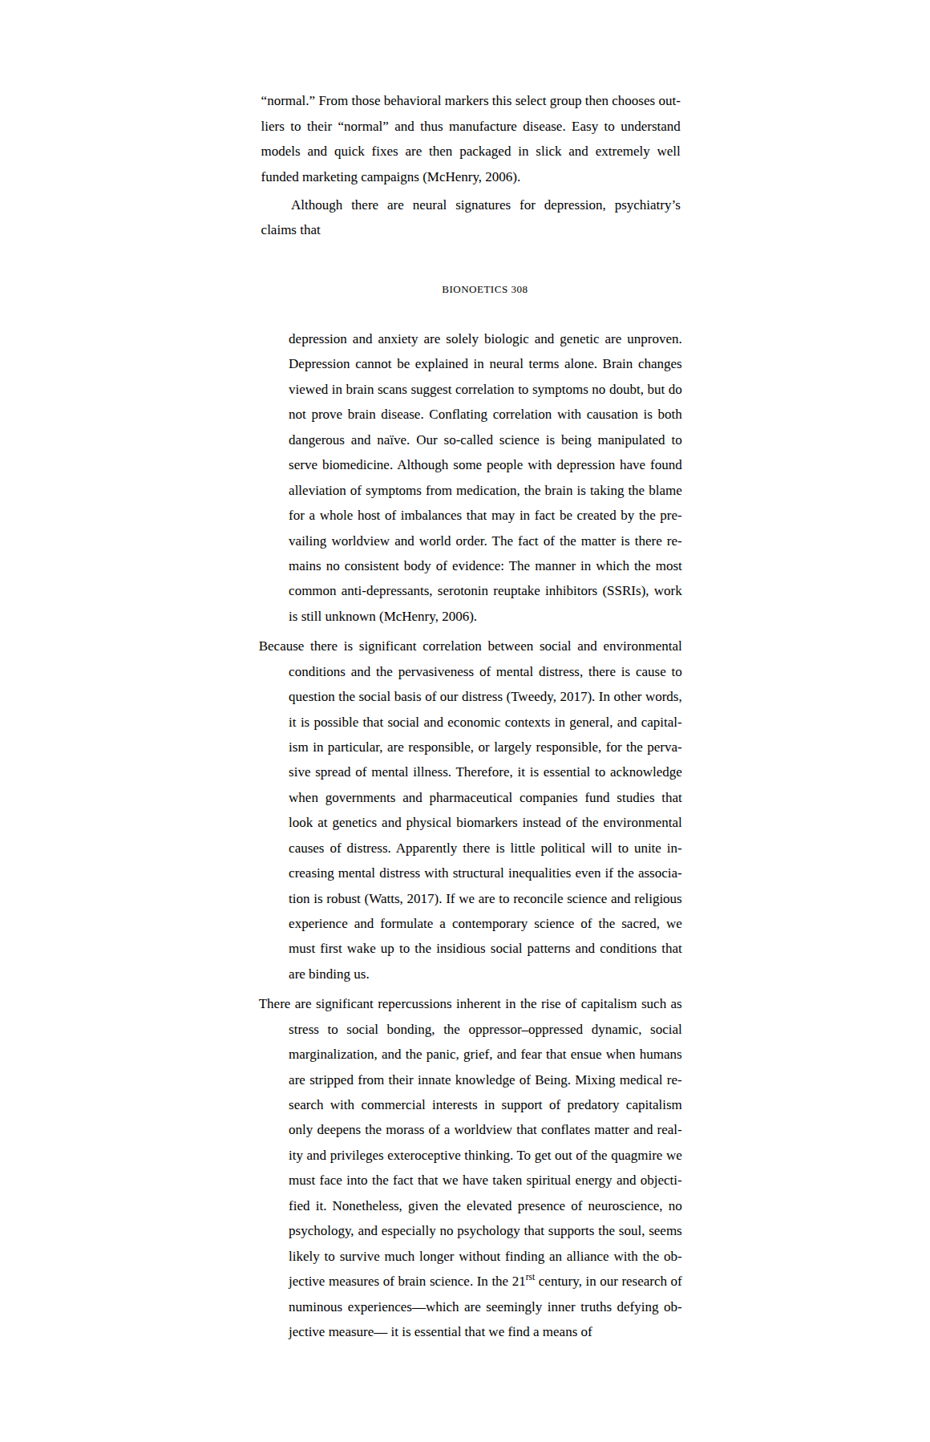“normal.” From those behavioral markers this select group then chooses outliers to their “normal” and thus manufacture disease. Easy to understand models and quick fixes are then packaged in slick and extremely well funded marketing campaigns (McHenry, 2006).
Although there are neural signatures for depression, psychiatry’s claims that
BIONOETICS 308
depression and anxiety are solely biologic and genetic are unproven. Depression cannot be explained in neural terms alone. Brain changes viewed in brain scans suggest correlation to symptoms no doubt, but do not prove brain disease. Conflating correlation with causation is both dangerous and naïve. Our so-called science is being manipulated to serve biomedicine. Although some people with depression have found alleviation of symptoms from medication, the brain is taking the blame for a whole host of imbalances that may in fact be created by the prevailing worldview and world order. The fact of the matter is there remains no consistent body of evidence: The manner in which the most common anti-depressants, serotonin reuptake inhibitors (SSRIs), work is still unknown (McHenry, 2006).
Because there is significant correlation between social and environmental conditions and the pervasiveness of mental distress, there is cause to question the social basis of our distress (Tweedy, 2017). In other words, it is possible that social and economic contexts in general, and capitalism in particular, are responsible, or largely responsible, for the pervasive spread of mental illness. Therefore, it is essential to acknowledge when governments and pharmaceutical companies fund studies that look at genetics and physical biomarkers instead of the environmental causes of distress. Apparently there is little political will to unite increasing mental distress with structural inequalities even if the association is robust (Watts, 2017). If we are to reconcile science and religious experience and formulate a contemporary science of the sacred, we must first wake up to the insidious social patterns and conditions that are binding us.
There are significant repercussions inherent in the rise of capitalism such as stress to social bonding, the oppressor–oppressed dynamic, social marginalization, and the panic, grief, and fear that ensue when humans are stripped from their innate knowledge of Being. Mixing medical research with commercial interests in support of predatory capitalism only deepens the morass of a worldview that conflates matter and reality and privileges exteroceptive thinking. To get out of the quagmire we must face into the fact that we have taken spiritual energy and objectified it. Nonetheless, given the elevated presence of neuroscience, no psychology, and especially no psychology that supports the soul, seems likely to survive much longer without finding an alliance with the objective measures of brain science. In the 21rst century, in our research of numinous experiences—which are seemingly inner truths defying objective measure— it is essential that we find a means of